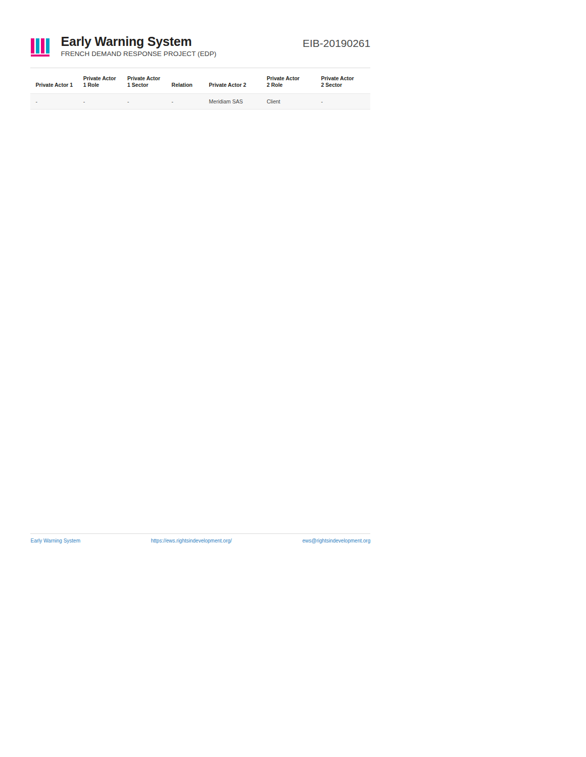Early Warning System
FRENCH DEMAND RESPONSE PROJECT (EDP)
EIB-20190261
| Private Actor 1 | Private Actor 1 Role | Private Actor 1 Sector | Relation | Private Actor 2 | Private Actor 2 Role | Private Actor 2 Sector |
| --- | --- | --- | --- | --- | --- | --- |
| - | - | - | - | Meridiam SAS | Client | - |
Early Warning System
https://ews.rightsindevelopment.org/
ews@rightsindevelopment.org